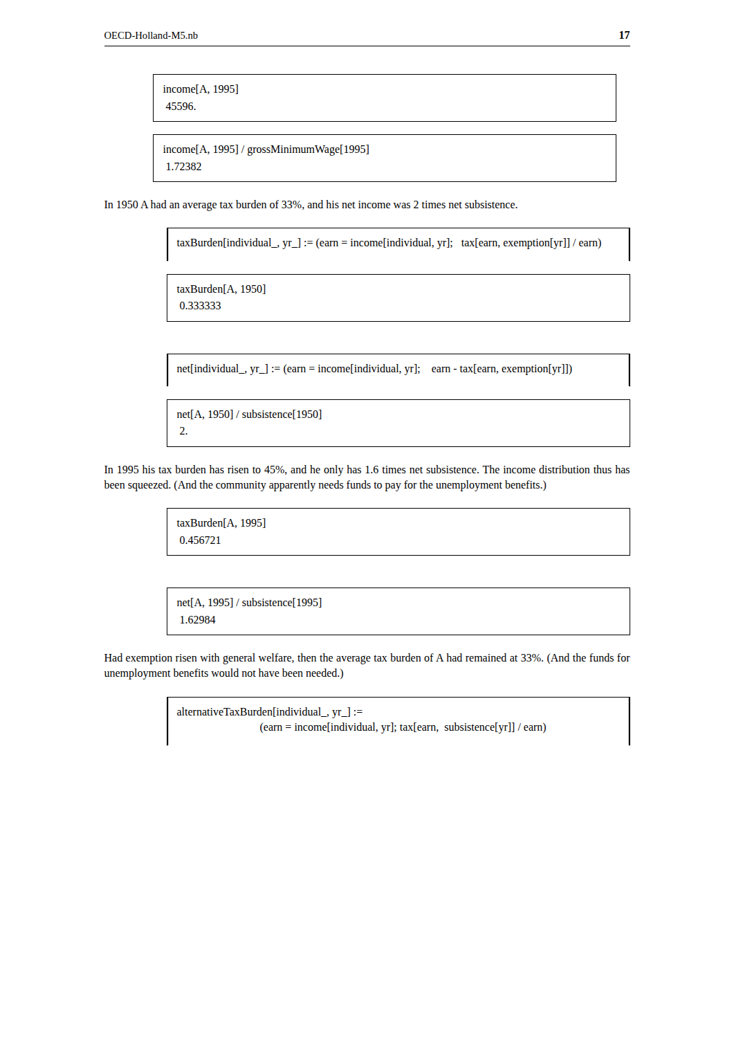OECD-Holland-M5.nb 17
income[A, 1995]
45596.
income[A, 1995] / grossMinimumWage[1995]
1.72382
In 1950 A had an average tax burden of 33%, and his net income was 2 times net subsistence.
taxBurden[individual_, yr_] := (earn = income[individual, yr]; tax[earn, exemption[yr]] / earn)
taxBurden[A, 1950]
0.333333
net[individual_, yr_] := (earn = income[individual, yr]; earn - tax[earn, exemption[yr]])
net[A, 1950] / subsistence[1950]
2.
In 1995 his tax burden has risen to 45%, and he only has 1.6 times net subsistence. The income distribution thus has been squeezed. (And the community apparently needs funds to pay for the unemployment benefits.)
taxBurden[A, 1995]
0.456721
net[A, 1995] / subsistence[1995]
1.62984
Had exemption risen with general welfare, then the average tax burden of A had remained at 33%. (And the funds for unemployment benefits would not have been needed.)
alternativeTaxBurden[individual_, yr_] :=(earn = income[individual, yr]; tax[earn, subsistence[yr]] / earn)